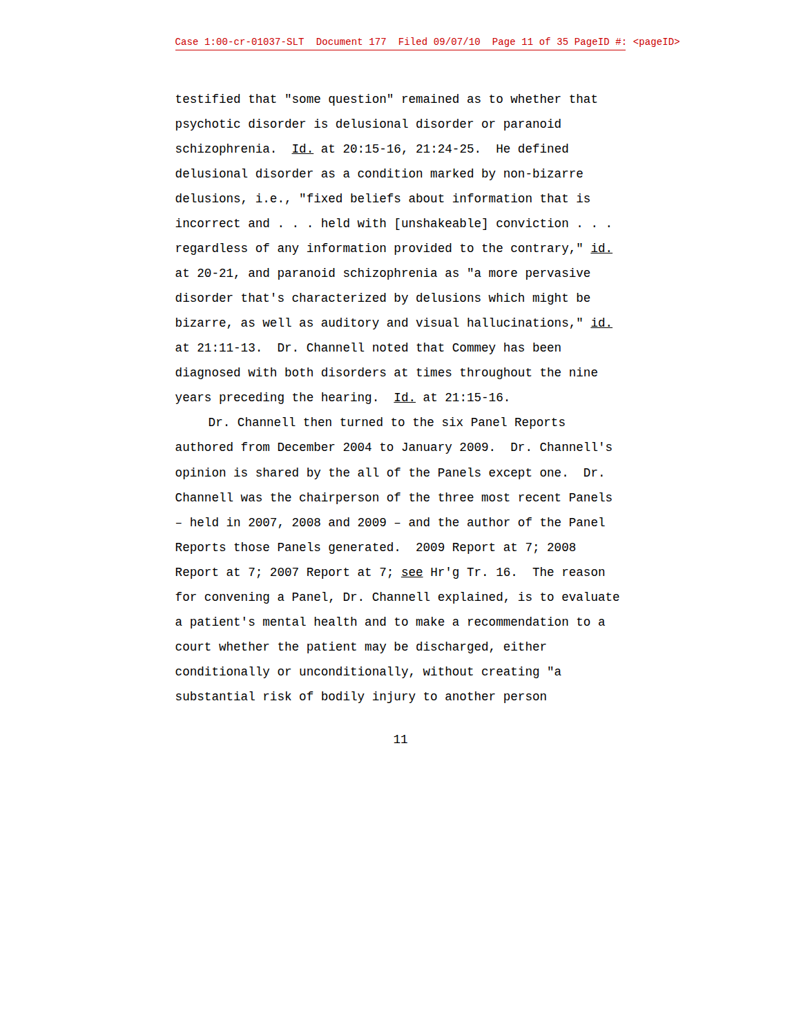Case 1:00-cr-01037-SLT Document 177 Filed 09/07/10 Page 11 of 35 PageID #: <pageID>
testified that "some question" remained as to whether that psychotic disorder is delusional disorder or paranoid schizophrenia. Id. at 20:15-16, 21:24-25. He defined delusional disorder as a condition marked by non-bizarre delusions, i.e., "fixed beliefs about information that is incorrect and . . . held with [unshakeable] conviction . . . regardless of any information provided to the contrary," id. at 20-21, and paranoid schizophrenia as "a more pervasive disorder that's characterized by delusions which might be bizarre, as well as auditory and visual hallucinations," id. at 21:11-13. Dr. Channell noted that Commey has been diagnosed with both disorders at times throughout the nine years preceding the hearing. Id. at 21:15-16.
Dr. Channell then turned to the six Panel Reports authored from December 2004 to January 2009. Dr. Channell's opinion is shared by the all of the Panels except one. Dr. Channell was the chairperson of the three most recent Panels – held in 2007, 2008 and 2009 – and the author of the Panel Reports those Panels generated. 2009 Report at 7; 2008 Report at 7; 2007 Report at 7; see Hr'g Tr. 16. The reason for convening a Panel, Dr. Channell explained, is to evaluate a patient's mental health and to make a recommendation to a court whether the patient may be discharged, either conditionally or unconditionally, without creating "a substantial risk of bodily injury to another person
11